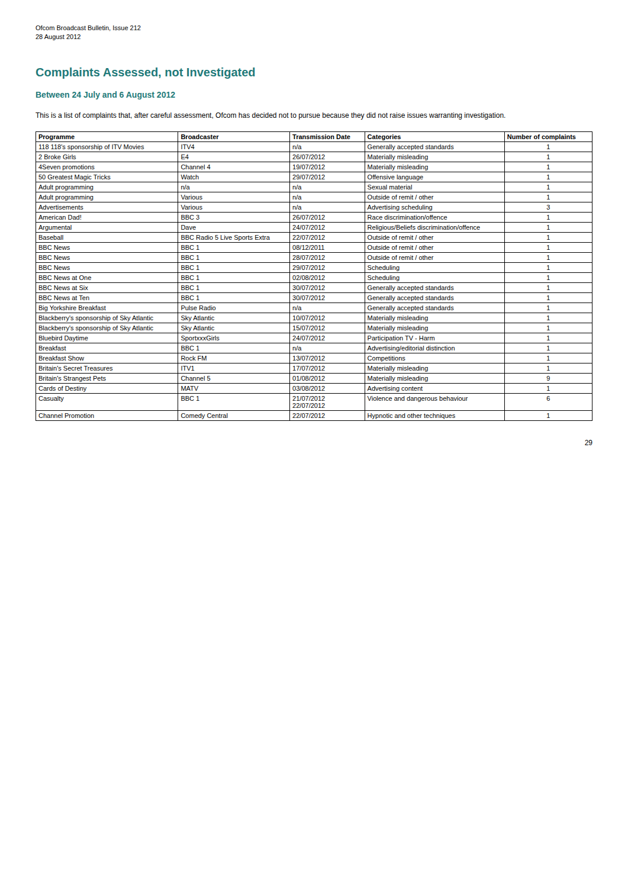Ofcom Broadcast Bulletin, Issue 212
28 August 2012
Complaints Assessed, not Investigated
Between 24 July and 6 August 2012
This is a list of complaints that, after careful assessment, Ofcom has decided not to pursue because they did not raise issues warranting investigation.
| Programme | Broadcaster | Transmission Date | Categories | Number of complaints |
| --- | --- | --- | --- | --- |
| 118 118's sponsorship of ITV Movies | ITV4 | n/a | Generally accepted standards | 1 |
| 2 Broke Girls | E4 | 26/07/2012 | Materially misleading | 1 |
| 4Seven promotions | Channel 4 | 19/07/2012 | Materially misleading | 1 |
| 50 Greatest Magic Tricks | Watch | 29/07/2012 | Offensive language | 1 |
| Adult programming | n/a | n/a | Sexual material | 1 |
| Adult programming | Various | n/a | Outside of remit / other | 1 |
| Advertisements | Various | n/a | Advertising scheduling | 3 |
| American Dad! | BBC 3 | 26/07/2012 | Race discrimination/offence | 1 |
| Argumental | Dave | 24/07/2012 | Religious/Beliefs discrimination/offence | 1 |
| Baseball | BBC Radio 5 Live Sports Extra | 22/07/2012 | Outside of remit / other | 1 |
| BBC News | BBC 1 | 08/12/2011 | Outside of remit / other | 1 |
| BBC News | BBC 1 | 28/07/2012 | Outside of remit / other | 1 |
| BBC News | BBC 1 | 29/07/2012 | Scheduling | 1 |
| BBC News at One | BBC 1 | 02/08/2012 | Scheduling | 1 |
| BBC News at Six | BBC 1 | 30/07/2012 | Generally accepted standards | 1 |
| BBC News at Ten | BBC 1 | 30/07/2012 | Generally accepted standards | 1 |
| Big Yorkshire Breakfast | Pulse Radio | n/a | Generally accepted standards | 1 |
| Blackberry's sponsorship of Sky Atlantic | Sky Atlantic | 10/07/2012 | Materially misleading | 1 |
| Blackberry's sponsorship of Sky Atlantic | Sky Atlantic | 15/07/2012 | Materially misleading | 1 |
| Bluebird Daytime | SportxxxGirls | 24/07/2012 | Participation TV - Harm | 1 |
| Breakfast | BBC 1 | n/a | Advertising/editorial distinction | 1 |
| Breakfast Show | Rock FM | 13/07/2012 | Competitions | 1 |
| Britain's Secret Treasures | ITV1 | 17/07/2012 | Materially misleading | 1 |
| Britain's Strangest Pets | Channel 5 | 01/08/2012 | Materially misleading | 9 |
| Cards of Destiny | MATV | 03/08/2012 | Advertising content | 1 |
| Casualty | BBC 1 | 21/07/2012 22/07/2012 | Violence and dangerous behaviour | 6 |
| Channel Promotion | Comedy Central | 22/07/2012 | Hypnotic and other techniques | 1 |
29